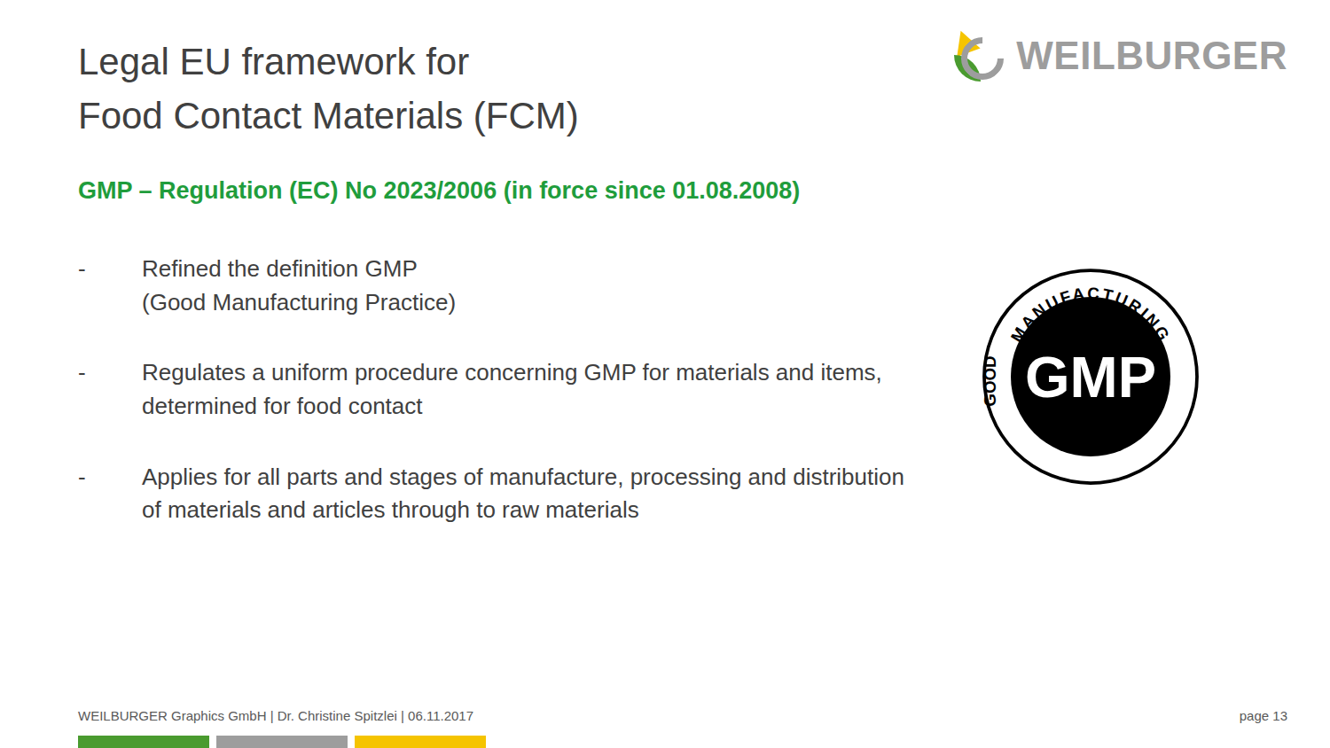WEILBURGER
Legal EU framework for
Food Contact Materials (FCM)
GMP – Regulation (EC) No 2023/2006 (in force since 01.08.2008)
Refined the definition GMP
(Good Manufacturing Practice)
Regulates a uniform procedure concerning GMP for materials and items, determined for food contact
Applies for all parts and stages of manufacture, processing and distribution of materials and articles through to raw materials
GMP MANUFACTURING PRACTICE GOOD
WEILBURGER Graphics GmbH | Dr. Christine Spitzlei | 06.11.2017
page 13